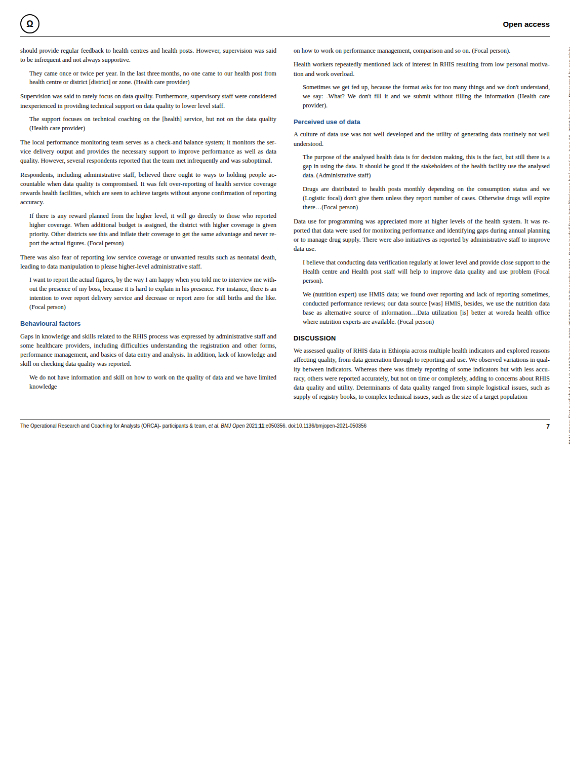Ω
Open access
BMJ Open: first published as 10.1136/bmjopen-2021-050356 on 23 December 2021. Downloaded from http://bmjopen.bmj.com/ on June 30, 2022 by guest. Protected by copyright.
should provide regular feedback to health centres and health posts. However, supervision was said to be infrequent and not always supportive.
They came once or twice per year. In the last three months, no one came to our health post from health centre or district [district] or zone. (Health care provider)
Supervision was said to rarely focus on data quality. Furthermore, supervisory staff were considered inexperienced in providing technical support on data quality to lower level staff.
The support focuses on technical coaching on the [health] service, but not on the data quality (Health care provider)
The local performance monitoring team serves as a check-and balance system; it monitors the service delivery output and provides the necessary support to improve performance as well as data quality. However, several respondents reported that the team met infrequently and was suboptimal.
Respondents, including administrative staff, believed there ought to ways to holding people accountable when data quality is compromised. It was felt over-reporting of health service coverage rewards health facilities, which are seen to achieve targets without anyone confirmation of reporting accuracy.
If there is any reward planned from the higher level, it will go directly to those who reported higher coverage. When additional budget is assigned, the district with higher coverage is given priority. Other districts see this and inflate their coverage to get the same advantage and never report the actual figures. (Focal person)
There was also fear of reporting low service coverage or unwanted results such as neonatal death, leading to data manipulation to please higher-level administrative staff.
I want to report the actual figures, by the way I am happy when you told me to interview me without the presence of my boss, because it is hard to explain in his presence. For instance, there is an intention to over report delivery service and decrease or report zero for still births and the like. (Focal person)
Behavioural factors
Gaps in knowledge and skills related to the RHIS process was expressed by administrative staff and some healthcare providers, including difficulties understanding the registration and other forms, performance management, and basics of data entry and analysis. In addition, lack of knowledge and skill on checking data quality was reported.
We do not have information and skill on how to work on the quality of data and we have limited knowledge
on how to work on performance management, comparison and so on. (Focal person).
Health workers repeatedly mentioned lack of interest in RHIS resulting from low personal motivation and work overload.
Sometimes we get fed up, because the format asks for too many things and we don't understand, we say: -What? We don't fill it and we submit without filling the information (Health care provider).
Perceived use of data
A culture of data use was not well developed and the utility of generating data routinely not well understood.
The purpose of the analysed health data is for decision making, this is the fact, but still there is a gap in using the data. It should be good if the stakeholders of the health facility use the analysed data. (Administrative staff)
Drugs are distributed to health posts monthly depending on the consumption status and we (Logistic focal) don't give them unless they report number of cases. Otherwise drugs will expire there…(Focal person)
Data use for programming was appreciated more at higher levels of the health system. It was reported that data were used for monitoring performance and identifying gaps during annual planning or to manage drug supply. There were also initiatives as reported by administrative staff to improve data use.
I believe that conducting data verification regularly at lower level and provide close support to the Health centre and Health post staff will help to improve data quality and use problem (Focal person).
We (nutrition expert) use HMIS data; we found over reporting and lack of reporting sometimes, conducted performance reviews; our data source [was] HMIS, besides, we use the nutrition data base as alternative source of information…Data utilization [is] better at woreda health office where nutrition experts are available. (Focal person)
DISCUSSION
We assessed quality of RHIS data in Ethiopia across multiple health indicators and explored reasons affecting quality, from data generation through to reporting and use. We observed variations in quality between indicators. Whereas there was timely reporting of some indicators but with less accuracy, others were reported accurately, but not on time or completely, adding to concerns about RHIS data quality and utility. Determinants of data quality ranged from simple logistical issues, such as supply of registry books, to complex technical issues, such as the size of a target population
The Operational Research and Coaching for Analysts (ORCA)- participants & team, et al. BMJ Open 2021;11:e050356. doi:10.1136/bmjopen-2021-050356
7